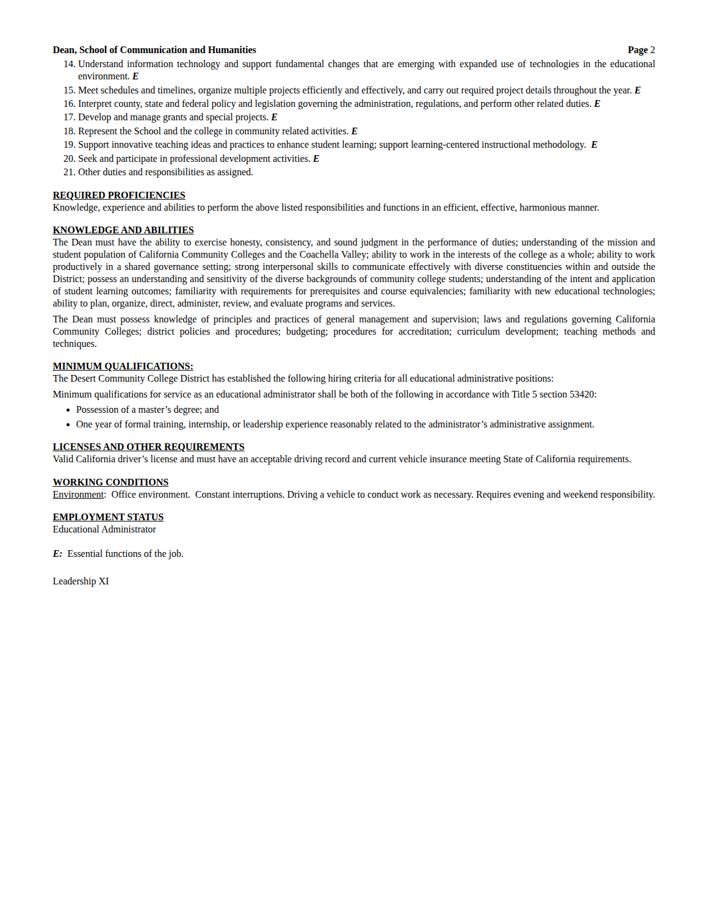Dean, School of Communication and Humanities Page 2
Understand information technology and support fundamental changes that are emerging with expanded use of technologies in the educational environment. E
Meet schedules and timelines, organize multiple projects efficiently and effectively, and carry out required project details throughout the year. E
Interpret county, state and federal policy and legislation governing the administration, regulations, and perform other related duties. E
Develop and manage grants and special projects. E
Represent the School and the college in community related activities. E
Support innovative teaching ideas and practices to enhance student learning; support learning-centered instructional methodology. E
Seek and participate in professional development activities. E
Other duties and responsibilities as assigned.
Required Proficiencies
Knowledge, experience and abilities to perform the above listed responsibilities and functions in an efficient, effective, harmonious manner.
Knowledge and Abilities
The Dean must have the ability to exercise honesty, consistency, and sound judgment in the performance of duties; understanding of the mission and student population of California Community Colleges and the Coachella Valley; ability to work in the interests of the college as a whole; ability to work productively in a shared governance setting; strong interpersonal skills to communicate effectively with diverse constituencies within and outside the District; possess an understanding and sensitivity of the diverse backgrounds of community college students; understanding of the intent and application of student learning outcomes; familiarity with requirements for prerequisites and course equivalencies; familiarity with new educational technologies; ability to plan, organize, direct, administer, review, and evaluate programs and services.
The Dean must possess knowledge of principles and practices of general management and supervision; laws and regulations governing California Community Colleges; district policies and procedures; budgeting; procedures for accreditation; curriculum development; teaching methods and techniques.
Minimum Qualifications:
The Desert Community College District has established the following hiring criteria for all educational administrative positions:
Minimum qualifications for service as an educational administrator shall be both of the following in accordance with Title 5 section 53420:
Possession of a master’s degree; and
One year of formal training, internship, or leadership experience reasonably related to the administrator’s administrative assignment.
Licenses and Other Requirements
Valid California driver’s license and must have an acceptable driving record and current vehicle insurance meeting State of California requirements.
Working Conditions
Environment: Office environment. Constant interruptions. Driving a vehicle to conduct work as necessary. Requires evening and weekend responsibility.
Employment Status
Educational Administrator
E: Essential functions of the job.
Leadership XI